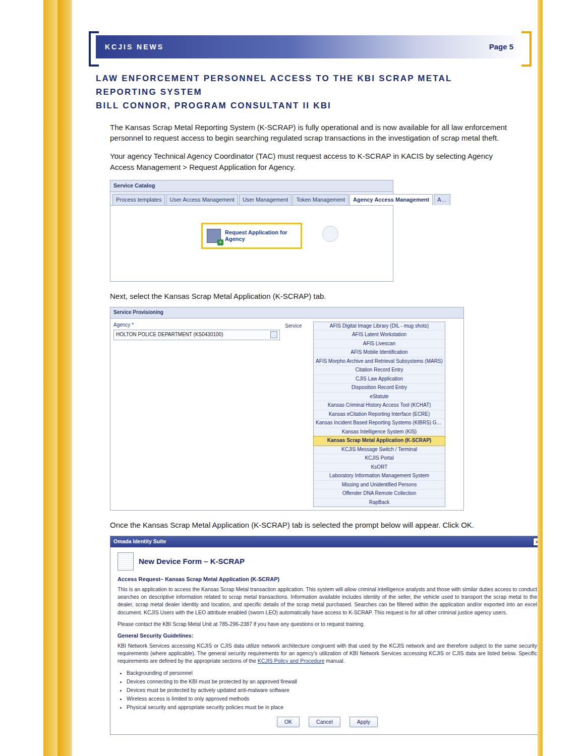KCJIS NEWS
Page 5
Law Enforcement Personnel Access to the KBI Scrap Metal Reporting System Bill Connor, Program Consultant II KBI
The Kansas Scrap Metal Reporting System (K-SCRAP) is fully operational and is now available for all law enforcement personnel to request access to begin searching regulated scrap transactions in the investigation of scrap metal theft.
Your agency Technical Agency Coordinator (TAC) must request access to K-SCRAP in KACIS by selecting Agency Access Management > Request Application for Agency.
Service Catalog
Process templates User Access Management User Management Token Management Agency Access Management A…
Request Application for
Agency
Next, select the Kansas Scrap Metal Application (K-SCRAP) tab.
Service Provisioning
Agency *
HOLTON POLICE DEPARTMENT (KS0430100)
Service
AFIS Digital Image Library (DIL - mug shots)
AFIS Latent Workstation
AFIS Livescan
AFIS Mobile Identification
AFIS Morpho Archive and Retrieval Subsystems (MARS)
Citation Record Entry
CJIS Law Application
Disposition Record Entry
eStatute
Kansas Criminal History Access Tool (KCHAT)
Kansas eCitation Reporting Interface (ECRE)
Kansas Incident Based Reporting Systems (KIBRS) Gateway
Kansas Intelligence System (KIS)
Kansas Scrap Metal Application (K-SCRAP)
KCJIS Message Switch / Terminal
KCJIS Portal
KsORT
Laboratory Information Management System
Missing and Unidentified Persons
Offender DNA Remote Collection
RapBack
Once the Kansas Scrap Metal Application (K-SCRAP) tab is selected the prompt below will appear. Click OK.
Omada Identity Suite ×
New Device Form – K-SCRAP
Access Request– Kansas Scrap Metal Application (K-SCRAP)
This is an application to access the Kansas Scrap Metal transaction application. This system will allow criminal intelligence analysts and those with similar duties access to conduct searches on descriptive information related to scrap metal transactions. Information available includes identity of the seller, the vehicle used to transport the scrap metal to the dealer, scrap metal dealer identity and location, and specific details of the scrap metal purchased. Searches can be filtered within the application and/or exported into an excel document. KCJIS Users with the LEO attribute enabled (sworn LEO) automatically have access to K-SCRAP. This request is for all other criminal justice agency users.
Please contact the KBI Scrap Metal Unit at 785-296-2387 if you have any questions or to request training.
General Security Guidelines:
KBI Network Services accessing KCJIS or CJIS data utilize network architecture congruent with that used by the KCJIS network and are therefore subject to the same security requirements (where applicable). The general security requirements for an agency's utilization of KBI Network Services accessing KCJIS or CJIS data are listed below. Specific requirements are defined by the appropriate sections of the KCJIS Policy and Procedure manual.
Backgrounding of personnel
Devices connecting to the KBI must be protected by an approved firewall
Devices must be protected by actively updated anti-malware software
Wireless access is limited to only approved methods
Physical security and appropriate security policies must be in place
OK Cancel Apply